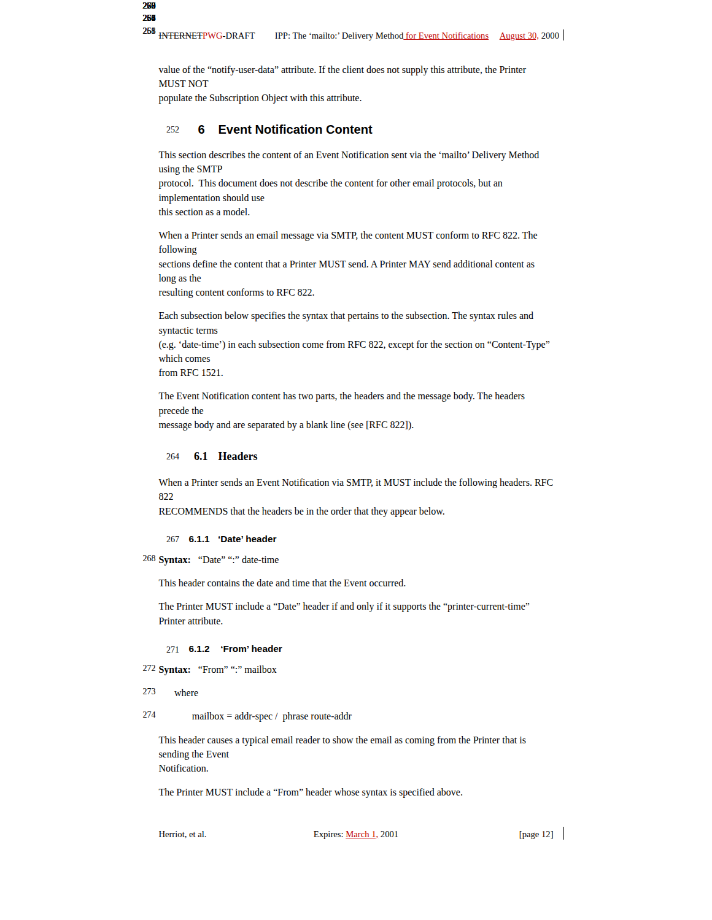INTERNET PWG-DRAFT IPP: The ‘mailto:’ Delivery Method for Event Notifications August 30, 2000
250 251 value of the “notify-user-data” attribute. If the client does not supply this attribute, the Printer MUST NOT
populate the Subscription Object with this attribute.
252 6 Event Notification Content
253 254 255 This section describes the content of an Event Notification sent via the ‘mailto’ Delivery Method using the SMTP
protocol. This document does not describe the content for other email protocols, but an implementation should use
this section as a model.
256 257 258 When a Printer sends an email message via SMTP, the content MUST conform to RFC 822. The following
sections define the content that a Printer MUST send. A Printer MAY send additional content as long as the
resulting content conforms to RFC 822.
259 260 261 Each subsection below specifies the syntax that pertains to the subsection. The syntax rules and syntactic terms
(e.g. ‘date-time’) in each subsection come from RFC 822, except for the section on “Content-Type” which comes
from RFC 1521.
262 263 The Event Notification content has two parts, the headers and the message body. The headers precede the
message body and are separated by a blank line (see [RFC 822]).
264 6.1 Headers
265 266 When a Printer sends an Event Notification via SMTP, it MUST include the following headers. RFC 822
RECOMMENDS that the headers be in the order that they appear below.
267 6.1.1‘Date’ header
268 Syntax: “Date” “:” date-time
269 This header contains the date and time that the Event occurred.
270 The Printer MUST include a “Date” header if and only if it supports the “printer-current-time” Printer attribute.
271 6.1.2 ‘From’ header
272 Syntax: “From” “:” mailbox
273 where
274 mailbox = addr-spec / phrase route-addr
275 276 This header causes a typical email reader to show the email as coming from the Printer that is sending the Event
Notification.
277 The Printer MUST include a “From” header whose syntax is specified above.
Herriot, et al.
Expires: March 1, 2001
[page 12]